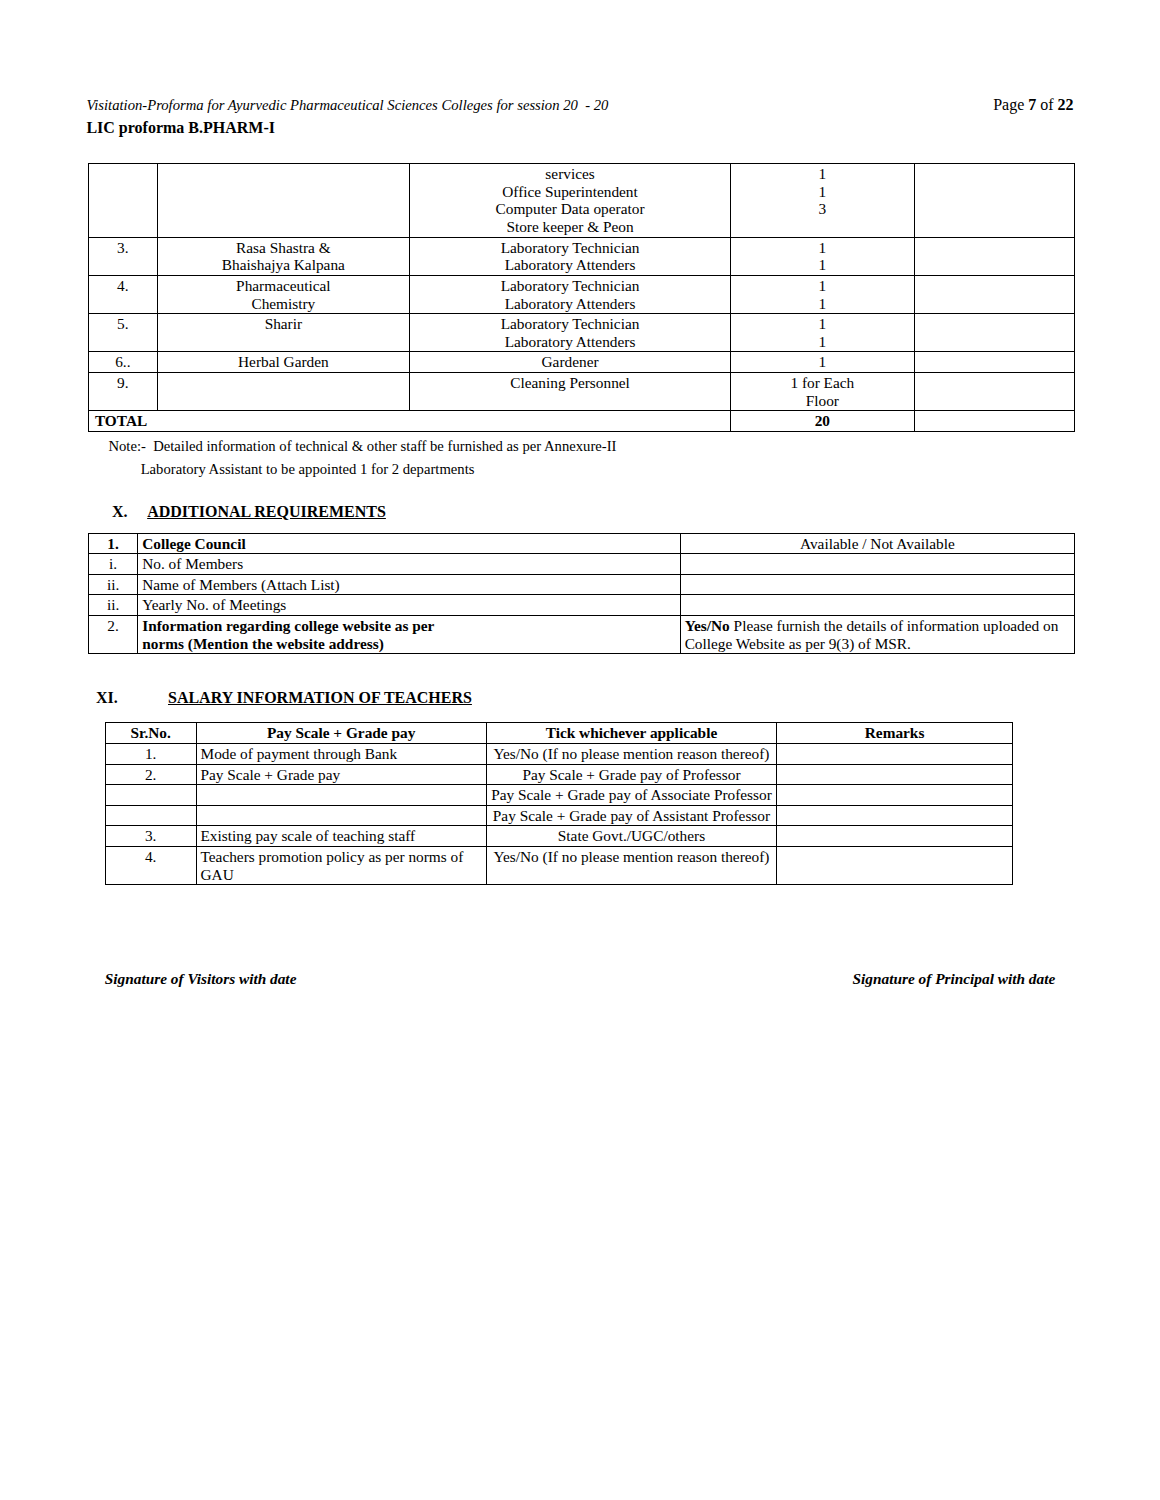Page 7 of 22 Visitation-Proforma for Ayurvedic Pharmaceutical Sciences Colleges for session 20 - 20
LIC proforma B.PHARM-I
| | | services Office Superintendent Computer Data operator Store keeper & Peon | 1 1 3 | |
| 3. | Rasa Shastra & Bhaishajya Kalpana | Laboratory Technician Laboratory Attenders | 1 1 | |
| 4. | Pharmaceutical Chemistry | Laboratory Technician Laboratory Attenders | 1 1 | |
| 5. | Sharir | Laboratory Technician Laboratory Attenders | 1 1 | |
| 6.. | Herbal Garden | Gardener | 1 | |
| 9. | | Cleaning Personnel | 1 for Each Floor | |
| TOTAL | 20 | |
Note:- Detailed information of technical & other staff be furnished as per Annexure-II
Laboratory Assistant to be appointed 1 for 2 departments
X. ADDITIONAL REQUIREMENTS
| 1. | College Council | Available / Not Available |
| i. | No. of Members | |
| ii. | Name of Members (Attach List) | |
| ii. | Yearly No. of Meetings | |
| 2. | Information regarding college website as per norms (Mention the website address) | Yes/No Please furnish the details of information uploaded on College Website as per 9(3) of MSR. |
XI. SALARY INFORMATION OF TEACHERS
| Sr.No. | Pay Scale + Grade pay | Tick whichever applicable | Remarks |
| 1. | Mode of payment through Bank | Yes/No (If no please mention reason thereof) | |
| 2. | Pay Scale + Grade pay | Pay Scale + Grade pay of Professor | |
| | | Pay Scale + Grade pay of Associate Professor | |
| | | Pay Scale + Grade pay of Assistant Professor | |
| 3. | Existing pay scale of teaching staff | State Govt./UGC/others | |
| 4. | Teachers promotion policy as per norms of GAU | Yes/No (If no please mention reason thereof) | |
Signature of Visitors with date Signature of Principal with date